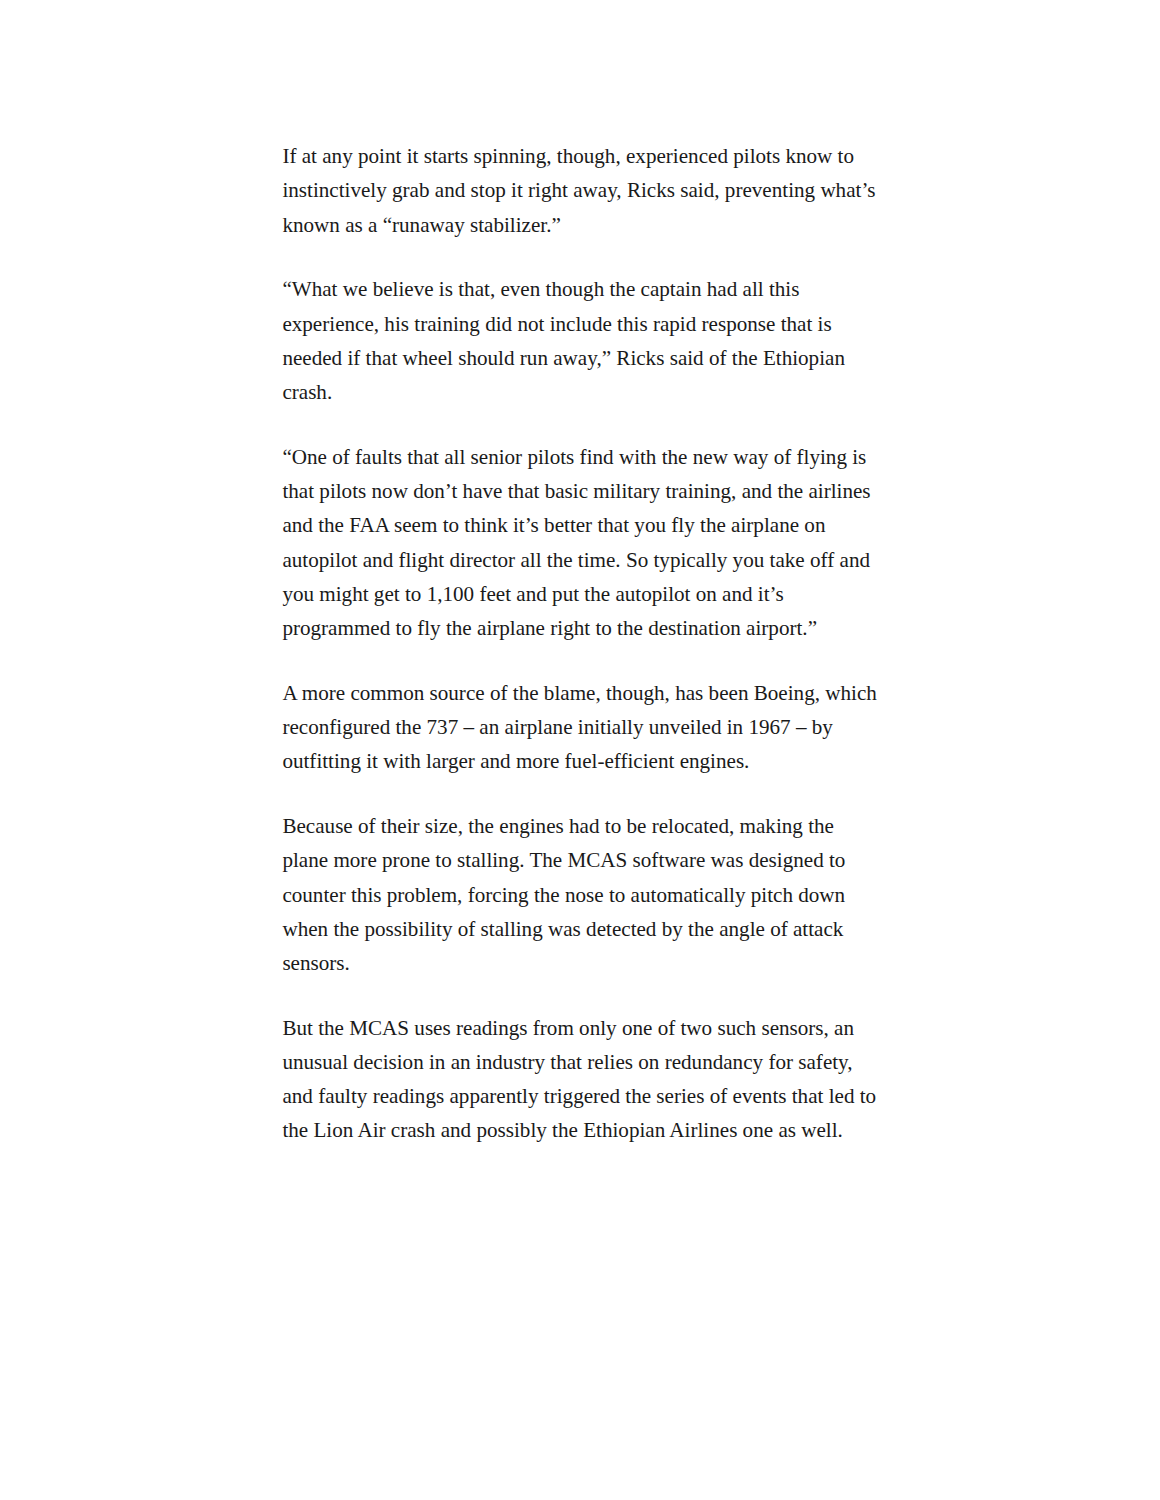If at any point it starts spinning, though, experienced pilots know to instinctively grab and stop it right away, Ricks said, preventing what’s known as a “runaway stabilizer.”
“What we believe is that, even though the captain had all this experience, his training did not include this rapid response that is needed if that wheel should run away,” Ricks said of the Ethiopian crash.
“One of faults that all senior pilots find with the new way of flying is that pilots now don’t have that basic military training, and the airlines and the FAA seem to think it’s better that you fly the airplane on autopilot and flight director all the time. So typically you take off and you might get to 1,100 feet and put the autopilot on and it’s programmed to fly the airplane right to the destination airport.”
A more common source of the blame, though, has been Boeing, which reconfigured the 737 – an airplane initially unveiled in 1967 – by outfitting it with larger and more fuel-efficient engines.
Because of their size, the engines had to be relocated, making the plane more prone to stalling. The MCAS software was designed to counter this problem, forcing the nose to automatically pitch down when the possibility of stalling was detected by the angle of attack sensors.
But the MCAS uses readings from only one of two such sensors, an unusual decision in an industry that relies on redundancy for safety, and faulty readings apparently triggered the series of events that led to the Lion Air crash and possibly the Ethiopian Airlines one as well.